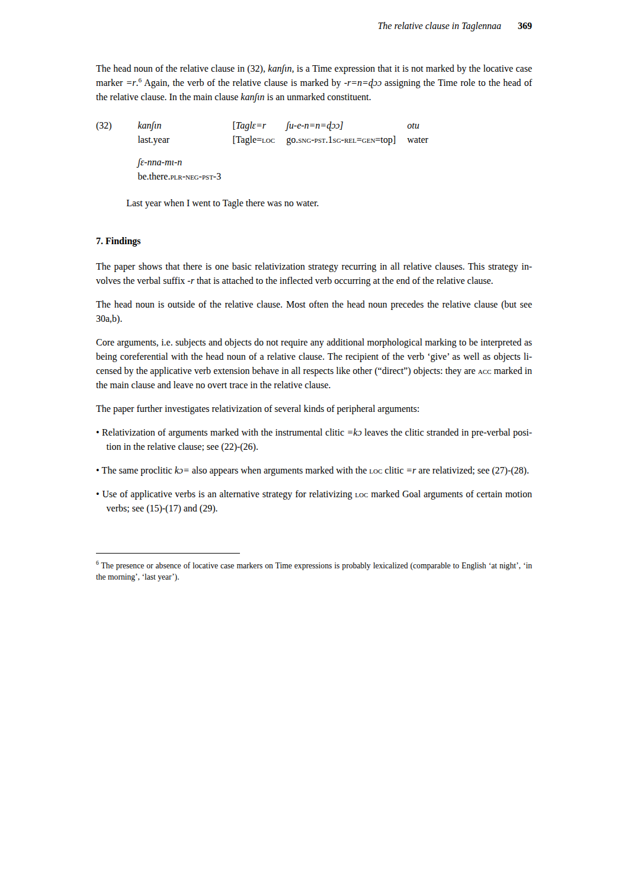The relative clause in Taglennaa 369
The head noun of the relative clause in (32), kanʃɩn, is a Time expression that it is not marked by the locative case marker =r.6 Again, the verb of the relative clause is marked by -r=n=ɖɔɔ assigning the Time role to the head of the relative clause. In the main clause kanʃɩn is an unmarked constituent.
| (32) | kanʃɩn | [ Taglɛ=r | ʃu-e-n=n=ɖɔɔ] | otu |
| | last.year | [Tagle= loc | go. sng-pst .1 sg-rel = gen =top] | water |
| | ʃɛ-nna-mɩ-n |
| | be.there. plr-neg-pst -3 |
Last year when I went to Tagle there was no water.
7. Findings
The paper shows that there is one basic relativization strategy recurring in all relative clauses. This strategy involves the verbal suffix -r that is attached to the inflected verb occurring at the end of the relative clause.
The head noun is outside of the relative clause. Most often the head noun precedes the relative clause (but see 30a,b).
Core arguments, i.e. subjects and objects do not require any additional morphological marking to be interpreted as being coreferential with the head noun of a relative clause. The recipient of the verb ‘give’ as well as objects licensed by the applicative verb extension behave in all respects like other (“direct”) objects: they are acc marked in the main clause and leave no overt trace in the relative clause.
The paper further investigates relativization of several kinds of peripheral arguments:
Relativization of arguments marked with the instrumental clitic =kɔ leaves the clitic stranded in pre-verbal position in the relative clause; see (22)-(26).
The same proclitic kɔ= also appears when arguments marked with the loc clitic =r are relativized; see (27)-(28).
Use of applicative verbs is an alternative strategy for relativizing loc marked Goal arguments of certain motion verbs; see (15)-(17) and (29).
6 The presence or absence of locative case markers on Time expressions is probably lexicalized (comparable to English ‘at night’, ‘in the morning’, ‘last year’).